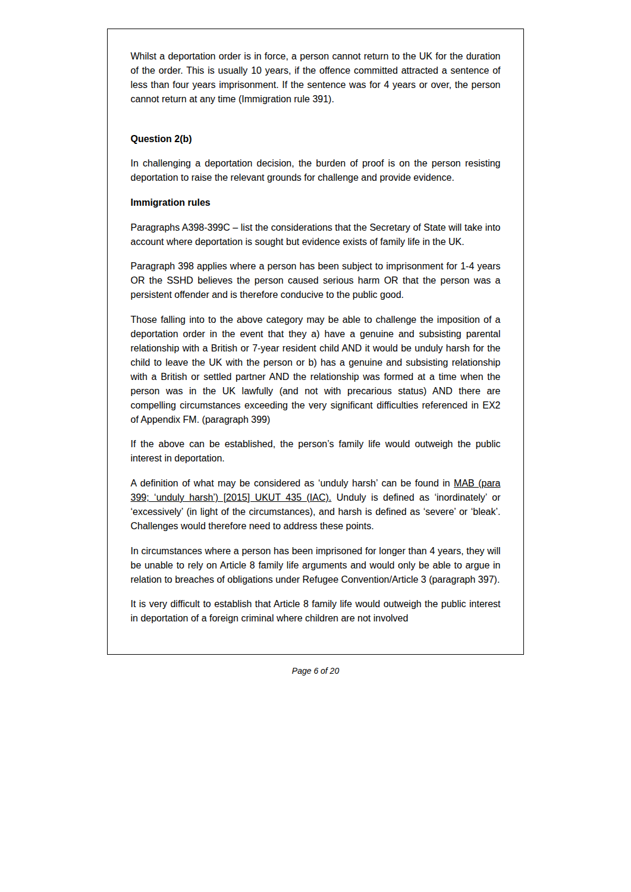Whilst a deportation order is in force, a person cannot return to the UK for the duration of the order. This is usually 10 years, if the offence committed attracted a sentence of less than four years imprisonment. If the sentence was for 4 years or over, the person cannot return at any time (Immigration rule 391).
Question 2(b)
In challenging a deportation decision, the burden of proof is on the person resisting deportation to raise the relevant grounds for challenge and provide evidence.
Immigration rules
Paragraphs A398-399C – list the considerations that the Secretary of State will take into account where deportation is sought but evidence exists of family life in the UK.
Paragraph 398 applies where a person has been subject to imprisonment for 1-4 years OR the SSHD believes the person caused serious harm OR that the person was a persistent offender and is therefore conducive to the public good.
Those falling into to the above category may be able to challenge the imposition of a deportation order in the event that they a) have a genuine and subsisting parental relationship with a British or 7-year resident child AND it would be unduly harsh for the child to leave the UK with the person or b) has a genuine and subsisting relationship with a British or settled partner AND the relationship was formed at a time when the person was in the UK lawfully (and not with precarious status) AND there are compelling circumstances exceeding the very significant difficulties referenced in EX2 of Appendix FM. (paragraph 399)
If the above can be established, the person’s family life would outweigh the public interest in deportation.
A definition of what may be considered as ‘unduly harsh’ can be found in MAB (para 399; ‘unduly harsh’) [2015] UKUT 435 (IAC). Unduly is defined as ‘inordinately’ or ‘excessively’ (in light of the circumstances), and harsh is defined as ‘severe’ or ‘bleak’. Challenges would therefore need to address these points.
In circumstances where a person has been imprisoned for longer than 4 years, they will be unable to rely on Article 8 family life arguments and would only be able to argue in relation to breaches of obligations under Refugee Convention/Article 3 (paragraph 397).
It is very difficult to establish that Article 8 family life would outweigh the public interest in deportation of a foreign criminal where children are not involved
Page 6 of 20